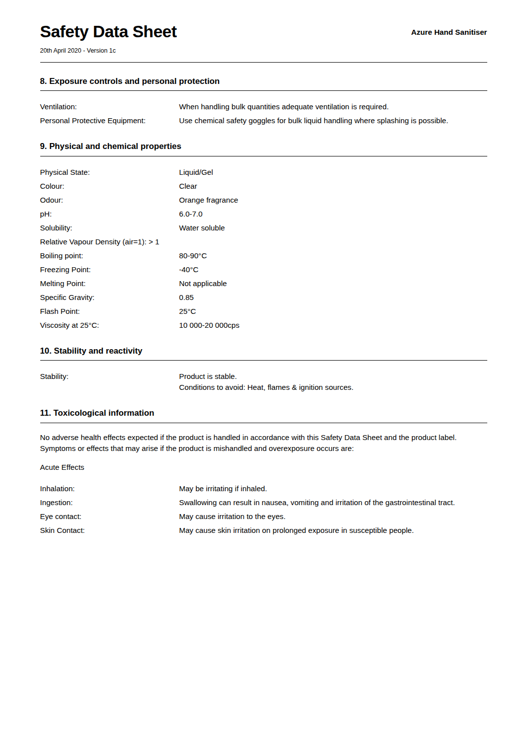Safety Data Sheet
Azure Hand Sanitiser
20th April 2020 - Version 1c
8. Exposure controls and personal protection
| Ventilation: | When handling bulk quantities adequate ventilation is required. |
| Personal Protective Equipment: | Use chemical safety goggles for bulk liquid handling where splashing is possible. |
9. Physical and chemical properties
| Physical State: | Liquid/Gel |
| Colour: | Clear |
| Odour: | Orange fragrance |
| pH: | 6.0-7.0 |
| Solubility: | Water soluble |
| Relative Vapour Density (air=1): > 1 | |
| Boiling point: | 80-90°C |
| Freezing Point: | -40°C |
| Melting Point: | Not applicable |
| Specific Gravity: | 0.85 |
| Flash Point: | 25°C |
| Viscosity at 25°C: | 10 000-20 000cps |
10. Stability and reactivity
| Stability: | Product is stable. Conditions to avoid: Heat, flames & ignition sources. |
11. Toxicological information
No adverse health effects expected if the product is handled in accordance with this Safety Data Sheet and the product label. Symptoms or effects that may arise if the product is mishandled and overexposure occurs are:
Acute Effects
| Inhalation: | May be irritating if inhaled. |
| Ingestion: | Swallowing can result in nausea, vomiting and irritation of the gastrointestinal tract. |
| Eye contact: | May cause irritation to the eyes. |
| Skin Contact: | May cause skin irritation on prolonged exposure in susceptible people. |